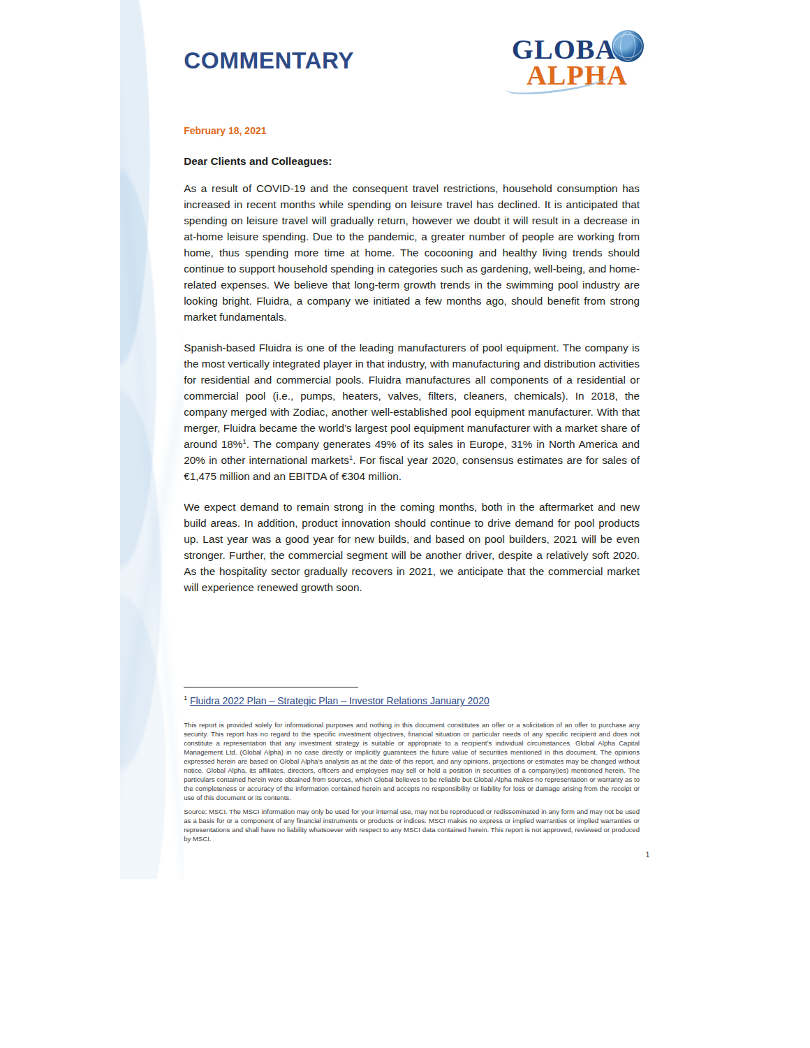COMMENTARY
GLOBAL ALPHA
February 18, 2021
Dear Clients and Colleagues:
As a result of COVID-19 and the consequent travel restrictions, household consumption has increased in recent months while spending on leisure travel has declined. It is anticipated that spending on leisure travel will gradually return, however we doubt it will result in a decrease in at-home leisure spending. Due to the pandemic, a greater number of people are working from home, thus spending more time at home. The cocooning and healthy living trends should continue to support household spending in categories such as gardening, well-being, and home-related expenses. We believe that long-term growth trends in the swimming pool industry are looking bright. Fluidra, a company we initiated a few months ago, should benefit from strong market fundamentals.
Spanish-based Fluidra is one of the leading manufacturers of pool equipment. The company is the most vertically integrated player in that industry, with manufacturing and distribution activities for residential and commercial pools. Fluidra manufactures all components of a residential or commercial pool (i.e., pumps, heaters, valves, filters, cleaners, chemicals). In 2018, the company merged with Zodiac, another well-established pool equipment manufacturer. With that merger, Fluidra became the world’s largest pool equipment manufacturer with a market share of around 18%1. The company generates 49% of its sales in Europe, 31% in North America and 20% in other international markets1. For fiscal year 2020, consensus estimates are for sales of €1,475 million and an EBITDA of €304 million.
We expect demand to remain strong in the coming months, both in the aftermarket and new build areas. In addition, product innovation should continue to drive demand for pool products up. Last year was a good year for new builds, and based on pool builders, 2021 will be even stronger. Further, the commercial segment will be another driver, despite a relatively soft 2020. As the hospitality sector gradually recovers in 2021, we anticipate that the commercial market will experience renewed growth soon.
1 Fluidra 2022 Plan – Strategic Plan – Investor Relations January 2020
This report is provided solely for informational purposes and nothing in this document constitutes an offer or a solicitation of an offer to purchase any security. This report has no regard to the specific investment objectives, financial situation or particular needs of any specific recipient and does not constitute a representation that any investment strategy is suitable or appropriate to a recipient’s individual circumstances. Global Alpha Capital Management Ltd. (Global Alpha) in no case directly or implicitly guarantees the future value of securities mentioned in this document. The opinions expressed herein are based on Global Alpha’s analysis as at the date of this report, and any opinions, projections or estimates may be changed without notice. Global Alpha, its affiliates, directors, officers and employees may sell or hold a position in securities of a company(ies) mentioned herein. The particulars contained herein were obtained from sources, which Global believes to be reliable but Global Alpha makes no representation or warranty as to the completeness or accuracy of the information contained herein and accepts no responsibility or liability for loss or damage arising from the receipt or use of this document or its contents.
Source: MSCI. The MSCI information may only be used for your internal use, may not be reproduced or redisseminated in any form and may not be used as a basis for or a component of any financial instruments or products or indices. MSCI makes no express or implied warranties or implied warranties or representations and shall have no liability whatsoever with respect to any MSCI data contained herein. This report is not approved, reviewed or produced by MSCI.
1